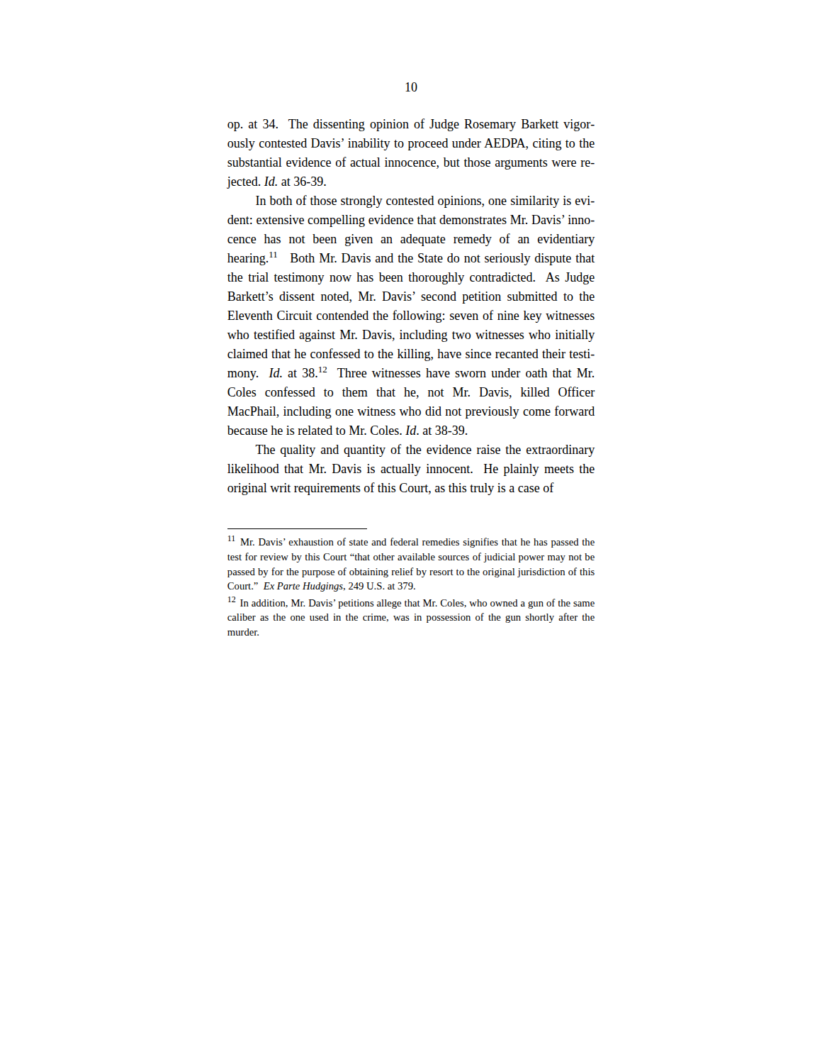10
op. at 34. The dissenting opinion of Judge Rosemary Barkett vigorously contested Davis’ inability to proceed under AEDPA, citing to the substantial evidence of actual innocence, but those arguments were rejected. Id. at 36-39.
In both of those strongly contested opinions, one similarity is evident: extensive compelling evidence that demonstrates Mr. Davis’ innocence has not been given an adequate remedy of an evidentiary hearing.11 Both Mr. Davis and the State do not seriously dispute that the trial testimony now has been thoroughly contradicted. As Judge Barkett’s dissent noted, Mr. Davis’ second petition submitted to the Eleventh Circuit contended the following: seven of nine key witnesses who testified against Mr. Davis, including two witnesses who initially claimed that he confessed to the killing, have since recanted their testimony. Id. at 38.12 Three witnesses have sworn under oath that Mr. Coles confessed to them that he, not Mr. Davis, killed Officer MacPhail, including one witness who did not previously come forward because he is related to Mr. Coles. Id. at 38-39.
The quality and quantity of the evidence raise the extraordinary likelihood that Mr. Davis is actually innocent. He plainly meets the original writ requirements of this Court, as this truly is a case of
11 Mr. Davis’ exhaustion of state and federal remedies signifies that he has passed the test for review by this Court “that other available sources of judicial power may not be passed by for the purpose of obtaining relief by resort to the original jurisdiction of this Court.” Ex Parte Hudgings, 249 U.S. at 379.
12 In addition, Mr. Davis’ petitions allege that Mr. Coles, who owned a gun of the same caliber as the one used in the crime, was in possession of the gun shortly after the murder.